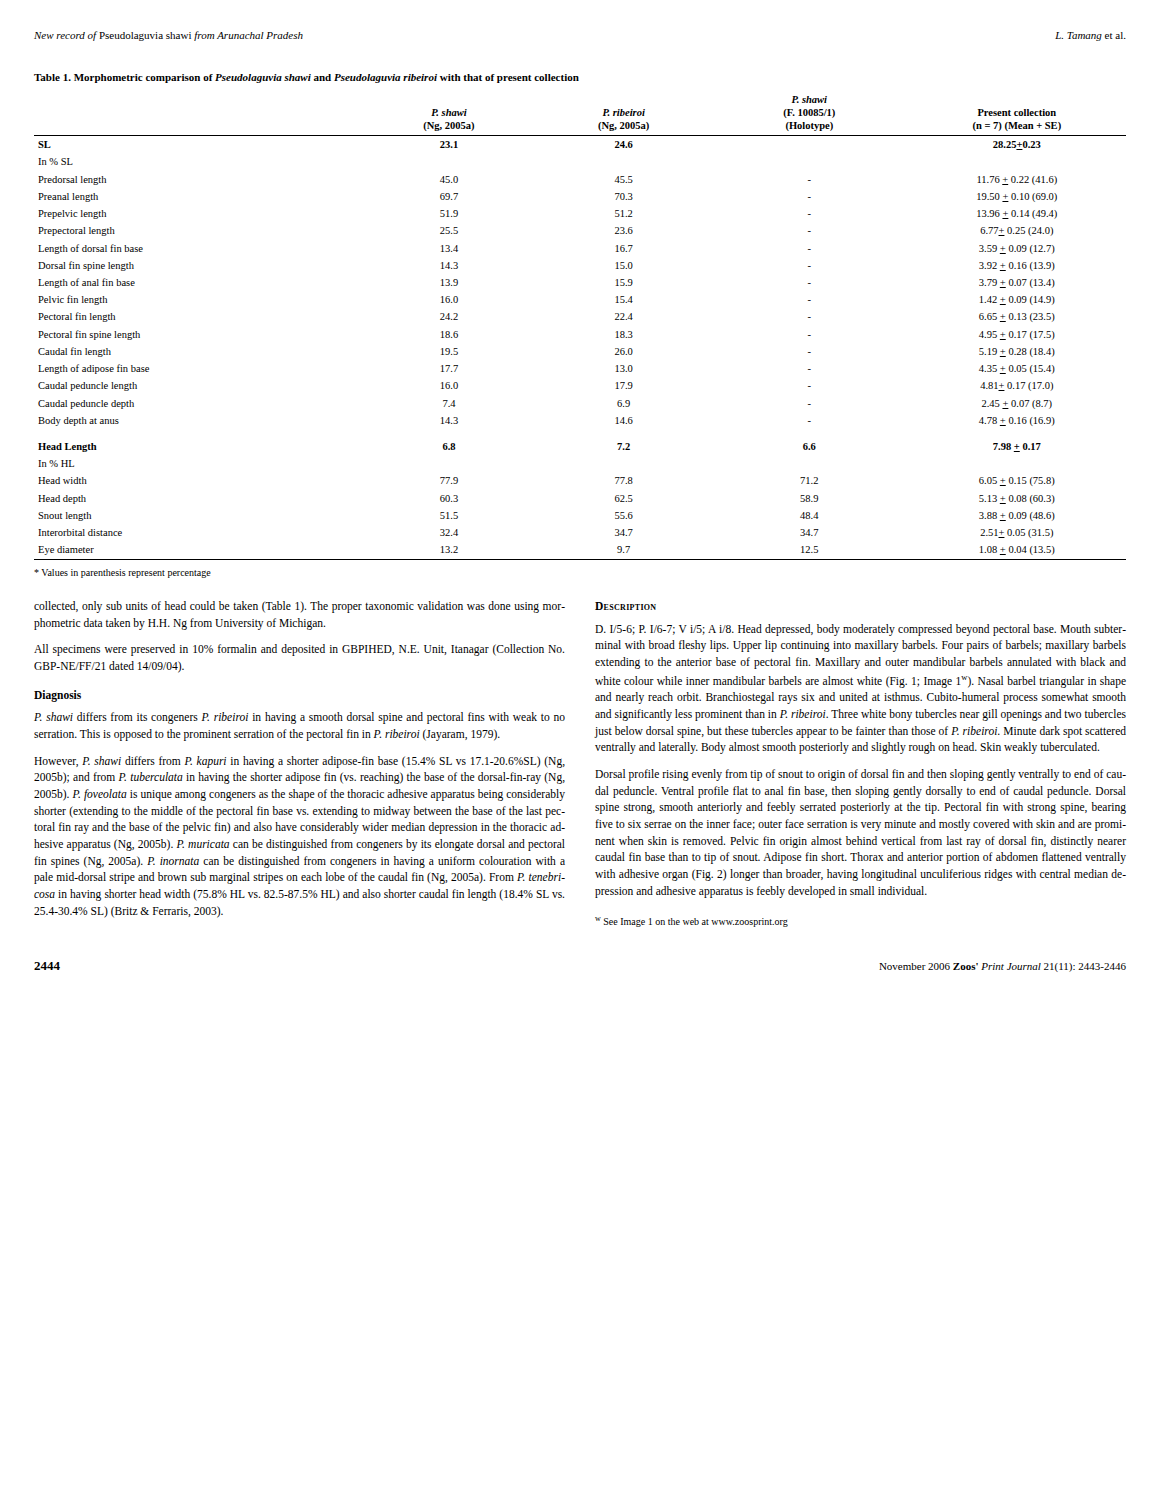New record of Pseudolaguvia shawi from Arunachal Pradesh
L. Tamang et al.
Table 1. Morphometric comparison of Pseudolaguvia shawi and Pseudolaguvia ribeiroi with that of present collection
| | P. shawi (Ng, 2005a) | P. ribeiroi (Ng, 2005a) | P. shawi (F. 10085/1) (Holotype) | Present collection (n = 7) (Mean + SE) |
| --- | --- | --- | --- | --- |
| SL | 23.1 | 24.6 | | 28.25 + 0.23 |
| In % SL | | | | |
| Predorsal length | 45.0 | 45.5 | - | 11.76 + 0.22 (41.6) |
| Preanal length | 69.7 | 70.3 | - | 19.50 + 0.10 (69.0) |
| Prepelvic length | 51.9 | 51.2 | - | 13.96 + 0.14 (49.4) |
| Prepectoral length | 25.5 | 23.6 | - | 6.77 + 0.25 (24.0) |
| Length of dorsal fin base | 13.4 | 16.7 | - | 3.59 + 0.09 (12.7) |
| Dorsal fin spine length | 14.3 | 15.0 | - | 3.92 + 0.16 (13.9) |
| Length of anal fin base | 13.9 | 15.9 | - | 3.79 + 0.07 (13.4) |
| Pelvic fin length | 16.0 | 15.4 | - | 1.42 + 0.09 (14.9) |
| Pectoral fin length | 24.2 | 22.4 | - | 6.65 + 0.13 (23.5) |
| Pectoral fin spine length | 18.6 | 18.3 | - | 4.95 + 0.17 (17.5) |
| Caudal fin length | 19.5 | 26.0 | - | 5.19 + 0.28 (18.4) |
| Length of adipose fin base | 17.7 | 13.0 | - | 4.35 + 0.05 (15.4) |
| Caudal peduncle length | 16.0 | 17.9 | - | 4.81 + 0.17 (17.0) |
| Caudal peduncle depth | 7.4 | 6.9 | - | 2.45 + 0.07 (8.7) |
| Body depth at anus | 14.3 | 14.6 | - | 4.78 + 0.16 (16.9) |
| Head Length | 6.8 | 7.2 | 6.6 | 7.98 + 0.17 |
| In % HL | | | | |
| Head width | 77.9 | 77.8 | 71.2 | 6.05 + 0.15 (75.8) |
| Head depth | 60.3 | 62.5 | 58.9 | 5.13 + 0.08 (60.3) |
| Snout length | 51.5 | 55.6 | 48.4 | 3.88 + 0.09 (48.6) |
| Interorbital distance | 32.4 | 34.7 | 34.7 | 2.51 + 0.05 (31.5) |
| Eye diameter | 13.2 | 9.7 | 12.5 | 1.08 + 0.04 (13.5) |
* Values in parenthesis represent percentage
collected, only sub units of head could be taken (Table 1). The proper taxonomic validation was done using morphometric data taken by H.H. Ng from University of Michigan.
All specimens were preserved in 10% formalin and deposited in GBPIHED, N.E. Unit, Itanagar (Collection No. GBP-NE/FF/21 dated 14/09/04).
Diagnosis
P. shawi differs from its congeners P. ribeiroi in having a smooth dorsal spine and pectoral fins with weak to no serration. This is opposed to the prominent serration of the pectoral fin in P. ribeiroi (Jayaram, 1979).
However, P. shawi differs from P. kapuri in having a shorter adipose-fin base (15.4% SL vs 17.1-20.6%SL) (Ng, 2005b); and from P. tuberculata in having the shorter adipose fin (vs. reaching) the base of the dorsal-fin-ray (Ng, 2005b). P. foveolata is unique among congeners as the shape of the thoracic adhesive apparatus being considerably shorter (extending to the middle of the pectoral fin base vs. extending to midway between the base of the last pectoral fin ray and the base of the pelvic fin) and also have considerably wider median depression in the thoracic adhesive apparatus (Ng, 2005b). P. muricata can be distinguished from congeners by its elongate dorsal and pectoral fin spines (Ng, 2005a). P. inornata can be distinguished from congeners in having a uniform colouration with a pale mid-dorsal stripe and brown sub marginal stripes on each lobe of the caudal fin (Ng, 2005a). From P. tenebricosa in having shorter head width (75.8% HL vs. 82.5-87.5% HL) and also shorter caudal fin length (18.4% SL vs. 25.4-30.4% SL) (Britz & Ferraris, 2003).
Description
D. I/5-6; P. I/6-7; V i/5; A i/8. Head depressed, body moderately compressed beyond pectoral base. Mouth subterminal with broad fleshy lips. Upper lip continuing into maxillary barbels. Four pairs of barbels; maxillary barbels extending to the anterior base of pectoral fin. Maxillary and outer mandibular barbels annulated with black and white colour while inner mandibular barbels are almost white (Fig. 1; Image 1w). Nasal barbel triangular in shape and nearly reach orbit. Branchiostegal rays six and united at isthmus. Cubito-humeral process somewhat smooth and significantly less prominent than in P. ribeiroi. Three white bony tubercles near gill openings and two tubercles just below dorsal spine, but these tubercles appear to be fainter than those of P. ribeiroi. Minute dark spot scattered ventrally and laterally. Body almost smooth posteriorly and slightly rough on head. Skin weakly tuberculated.
Dorsal profile rising evenly from tip of snout to origin of dorsal fin and then sloping gently ventrally to end of caudal peduncle. Ventral profile flat to anal fin base, then sloping gently dorsally to end of caudal peduncle. Dorsal spine strong, smooth anteriorly and feebly serrated posteriorly at the tip. Pectoral fin with strong spine, bearing five to six serrae on the inner face; outer face serration is very minute and mostly covered with skin and are prominent when skin is removed. Pelvic fin origin almost behind vertical from last ray of dorsal fin, distinctly nearer caudal fin base than to tip of snout. Adipose fin short. Thorax and anterior portion of abdomen flattened ventrally with adhesive organ (Fig. 2) longer than broader, having longitudinal unculiferious ridges with central median depression and adhesive apparatus is feebly developed in small individual.
w See Image 1 on the web at www.zoosprint.org
2444
November 2006 Zoos' Print Journal 21(11): 2443-2446